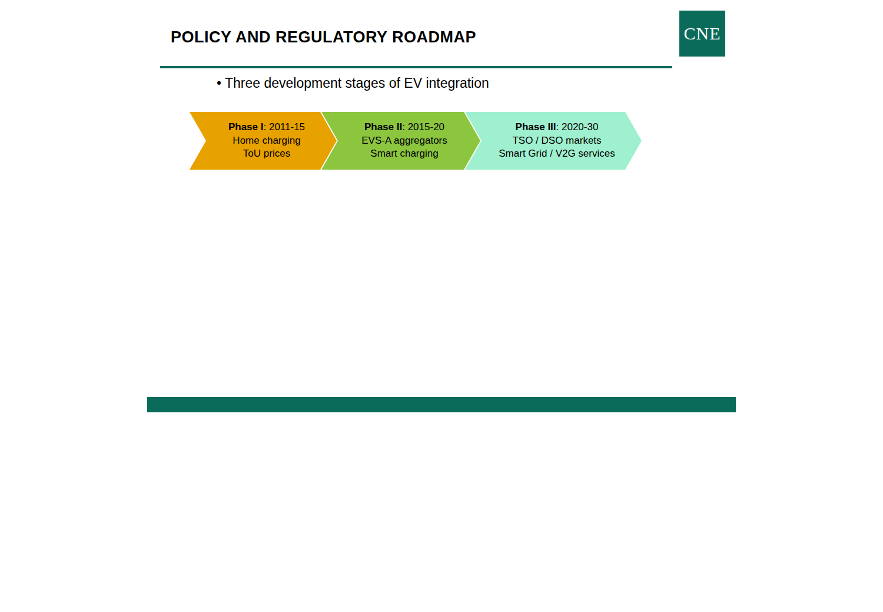POLICY AND REGULATORY ROADMAP
CNE
• Three development stages of EV integration
Phase I: 2011-15
Home charging
ToU prices
Phase II: 2015-20
EVS-A aggregators
Smart charging
Phase III: 2020-30
TSO / DSO markets
Smart Grid / V2G services